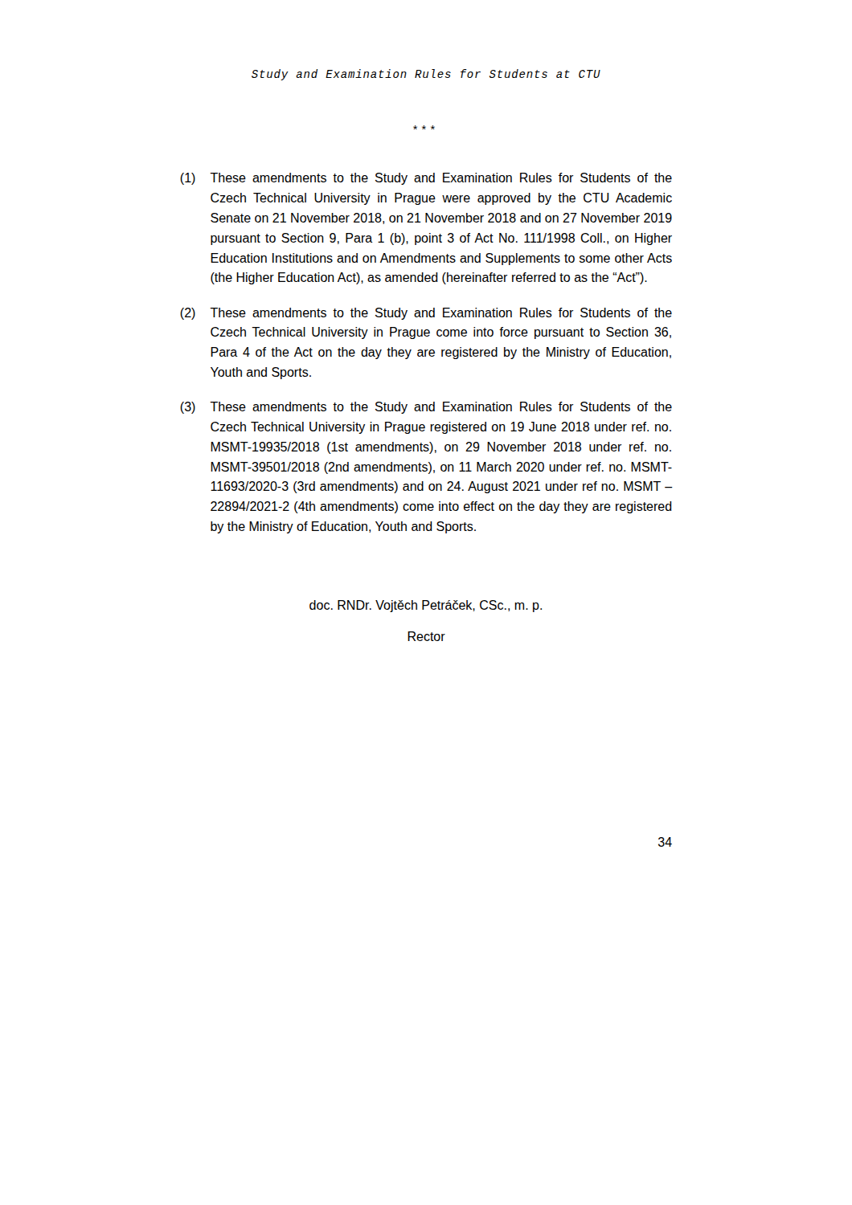Study and Examination Rules for Students at CTU
***
(1) These amendments to the Study and Examination Rules for Students of the Czech Technical University in Prague were approved by the CTU Academic Senate on 21 November 2018, on 21 November 2018 and on 27 November 2019 pursuant to Section 9, Para 1 (b), point 3 of Act No. 111/1998 Coll., on Higher Education Institutions and on Amendments and Supplements to some other Acts (the Higher Education Act), as amended (hereinafter referred to as the “Act”).
(2) These amendments to the Study and Examination Rules for Students of the Czech Technical University in Prague come into force pursuant to Section 36, Para 4 of the Act on the day they are registered by the Ministry of Education, Youth and Sports.
(3) These amendments to the Study and Examination Rules for Students of the Czech Technical University in Prague registered on 19 June 2018 under ref. no. MSMT-19935/2018 (1st amendments), on 29 November 2018 under ref. no. MSMT-39501/2018 (2nd amendments), on 11 March 2020 under ref. no. MSMT-11693/2020-3 (3rd amendments) and on 24. August 2021 under ref no. MSMT – 22894/2021-2 (4th amendments) come into effect on the day they are registered by the Ministry of Education, Youth and Sports.
doc. RNDr. Vojtěch Petráček, CSc., m. p.
Rector
34